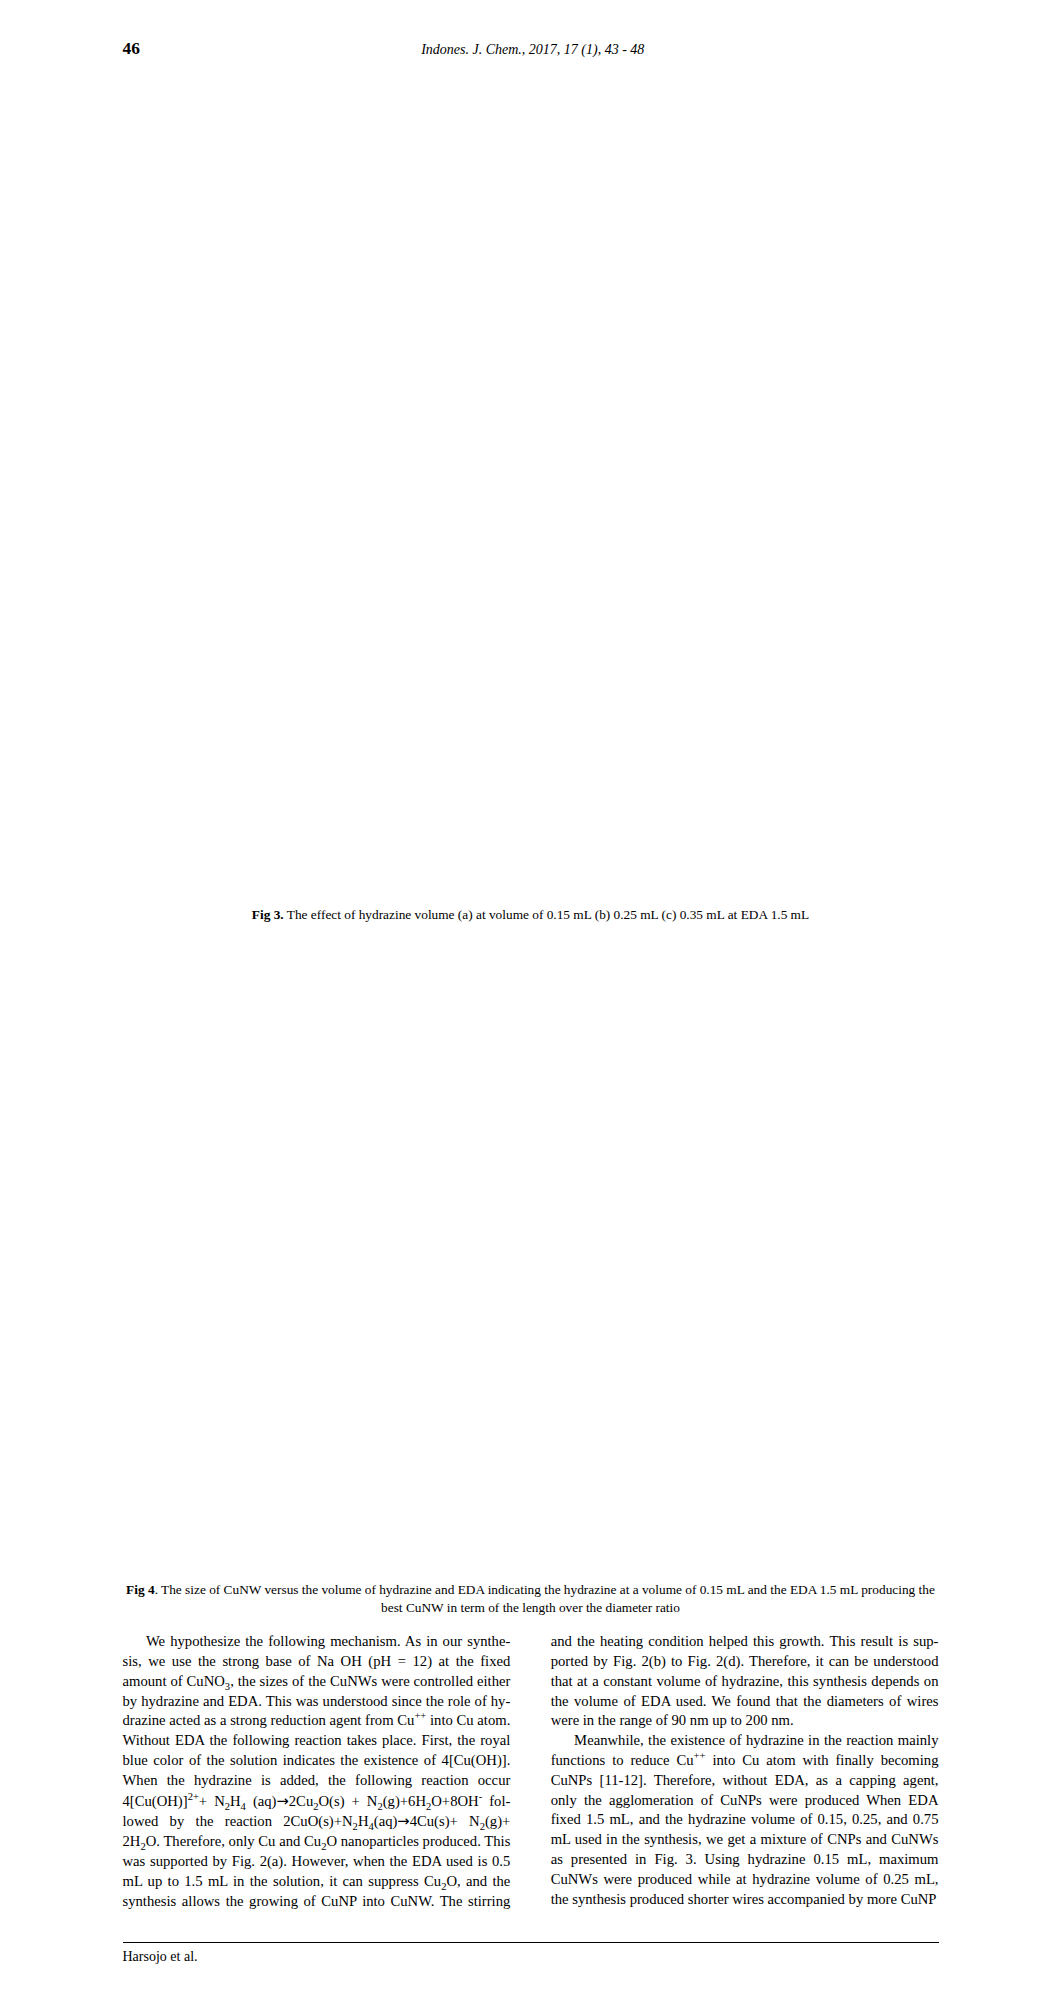46 Indones. J. Chem., 2017, 17 (1), 43 - 48
Fig 3. The effect of hydrazine volume (a) at volume of 0.15 mL (b) 0.25 mL (c) 0.35 mL at EDA 1.5 mL
Fig 4. The size of CuNW versus the volume of hydrazine and EDA indicating the hydrazine at a volume of 0.15 mL and the EDA 1.5 mL producing the best CuNW in term of the length over the diameter ratio
We hypothesize the following mechanism. As in our synthesis, we use the strong base of Na OH (pH = 12) at the fixed amount of CuNO3, the sizes of the CuNWs were controlled either by hydrazine and EDA. This was understood since the role of hydrazine acted as a strong reduction agent from Cu++ into Cu atom. Without EDA the following reaction takes place. First, the royal blue color of the solution indicates the existence of 4[Cu(OH)]. When the hydrazine is added, the following reaction occur 4[Cu(OH)]2++ N2H4 (aq)→2Cu2O(s) + N2(g)+6H2O+8OH- followed by the reaction 2CuO(s)+N2H4(aq)→4Cu(s)+ N2(g)+ 2H2O. Therefore, only Cu and Cu2O nanoparticles produced. This was supported by Fig. 2(a). However, when the EDA used is 0.5 mL up to 1.5 mL in the solution, it can suppress Cu2O, and the synthesis allows the growing of CuNP into CuNW. The stirring and the heating condition helped this growth. This result is supported by Fig. 2(b) to Fig. 2(d). Therefore, it can be understood that at a constant volume of hydrazine, this synthesis depends on the volume of EDA used. We found that the diameters of wires were in the range of 90 nm up to 200 nm.
Meanwhile, the existence of hydrazine in the reaction mainly functions to reduce Cu++ into Cu atom with finally becoming CuNPs [11-12]. Therefore, without EDA, as a capping agent, only the agglomeration of CuNPs were produced When EDA fixed 1.5 mL, and the hydrazine volume of 0.15, 0.25, and 0.75 mL used in the synthesis, we get a mixture of CNPs and CuNWs as presented in Fig. 3. Using hydrazine 0.15 mL, maximum CuNWs were produced while at hydrazine volume of 0.25 mL, the synthesis produced shorter wires accompanied by more CuNP
Harsojo et al.